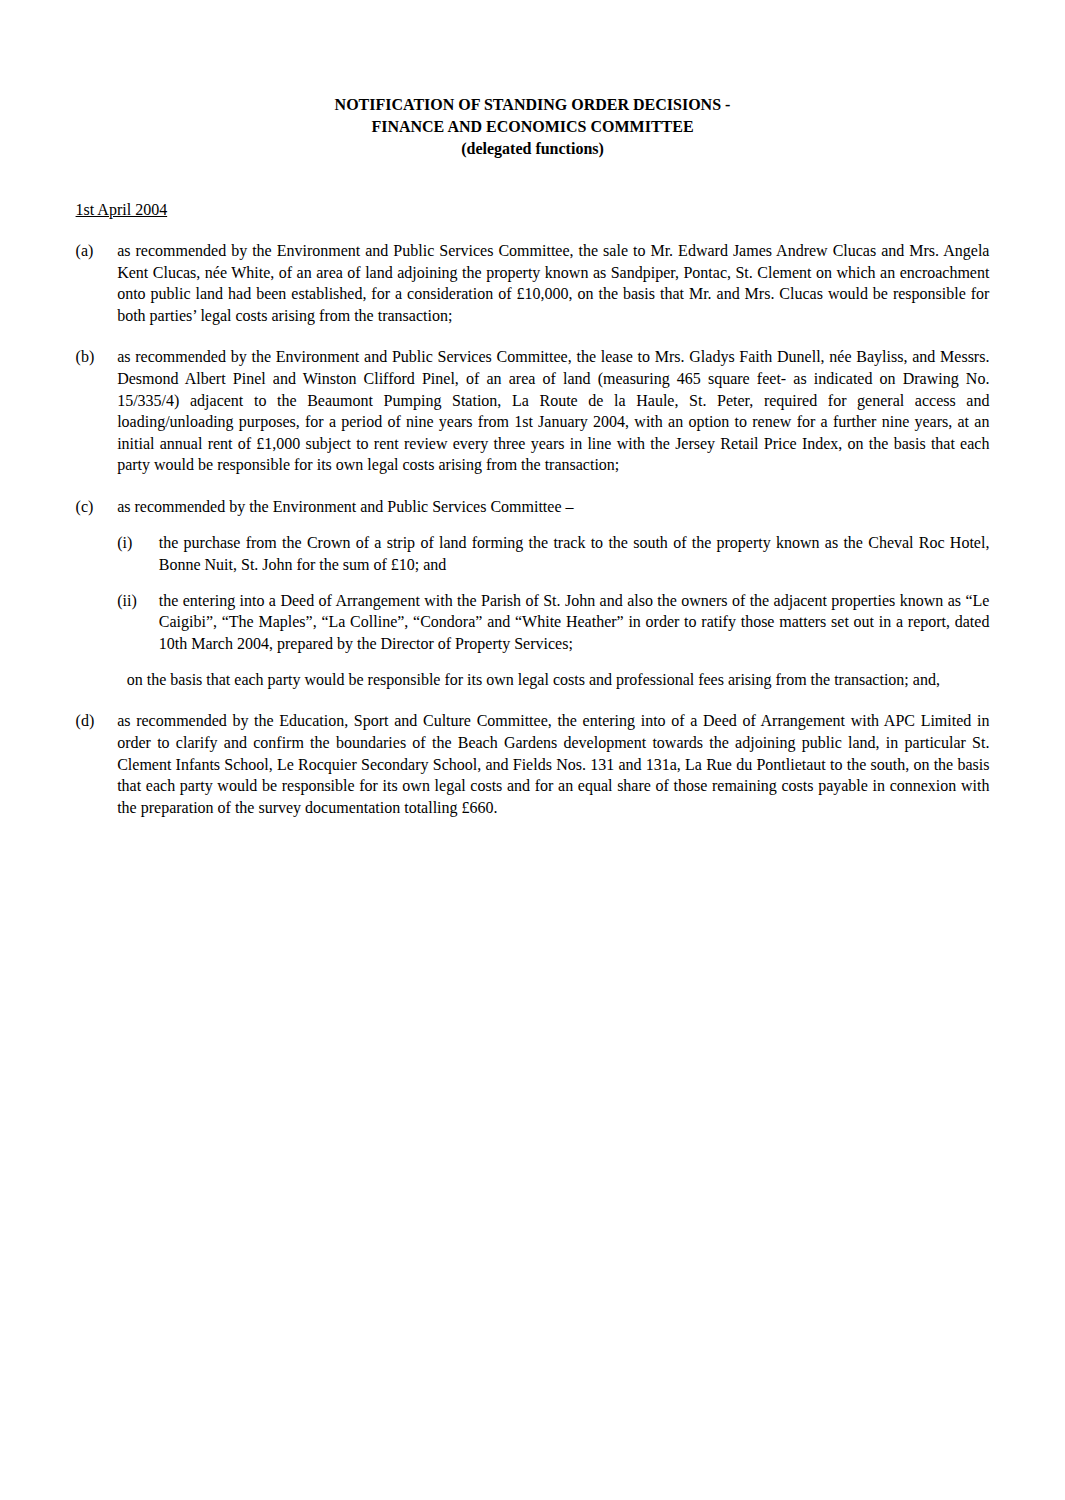NOTIFICATION OF STANDING ORDER DECISIONS - FINANCE AND ECONOMICS COMMITTEE (delegated functions)
1st April 2004
(a) as recommended by the Environment and Public Services Committee, the sale to Mr. Edward James Andrew Clucas and Mrs. Angela Kent Clucas, née White, of an area of land adjoining the property known as Sandpiper, Pontac, St. Clement on which an encroachment onto public land had been established, for a consideration of £10,000, on the basis that Mr. and Mrs. Clucas would be responsible for both parties’ legal costs arising from the transaction;
(b) as recommended by the Environment and Public Services Committee, the lease to Mrs. Gladys Faith Dunell, née Bayliss, and Messrs. Desmond Albert Pinel and Winston Clifford Pinel, of an area of land (measuring 465 square feet- as indicated on Drawing No. 15/335/4) adjacent to the Beaumont Pumping Station, La Route de la Haule, St. Peter, required for general access and loading/unloading purposes, for a period of nine years from 1st January 2004, with an option to renew for a further nine years, at an initial annual rent of £1,000 subject to rent review every three years in line with the Jersey Retail Price Index, on the basis that each party would be responsible for its own legal costs arising from the transaction;
(c) as recommended by the Environment and Public Services Committee –
(i) the purchase from the Crown of a strip of land forming the track to the south of the property known as the Cheval Roc Hotel, Bonne Nuit, St. John for the sum of £10; and
(ii) the entering into a Deed of Arrangement with the Parish of St. John and also the owners of the adjacent properties known as “Le Caigibi”, “The Maples”, “La Colline”, “Condora” and “White Heather” in order to ratify those matters set out in a report, dated 10th March 2004, prepared by the Director of Property Services;
on the basis that each party would be responsible for its own legal costs and professional fees arising from the transaction; and,
(d) as recommended by the Education, Sport and Culture Committee, the entering into of a Deed of Arrangement with APC Limited in order to clarify and confirm the boundaries of the Beach Gardens development towards the adjoining public land, in particular St. Clement Infants School, Le Rocquier Secondary School, and Fields Nos. 131 and 131a, La Rue du Pontlietaut to the south, on the basis that each party would be responsible for its own legal costs and for an equal share of those remaining costs payable in connexion with the preparation of the survey documentation totalling £660.